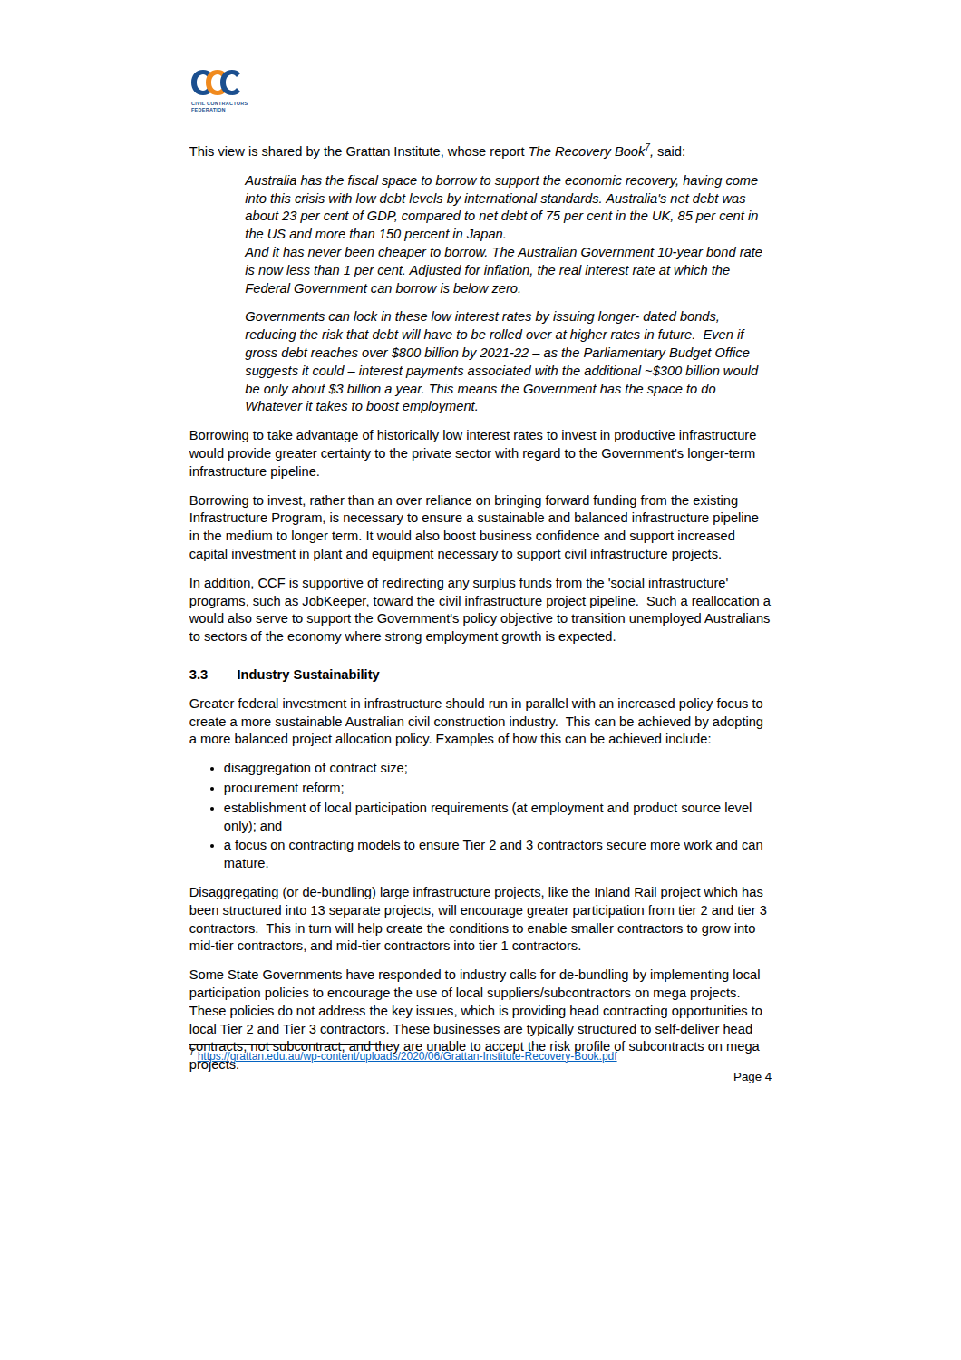CIVIL CONTRACTORS FEDERATION
This view is shared by the Grattan Institute, whose report The Recovery Book7, said:
Australia has the fiscal space to borrow to support the economic recovery, having come into this crisis with low debt levels by international standards. Australia's net debt was about 23 per cent of GDP, compared to net debt of 75 per cent in the UK, 85 per cent in the US and more than 150 percent in Japan.
And it has never been cheaper to borrow. The Australian Government 10-year bond rate is now less than 1 per cent. Adjusted for inflation, the real interest rate at which the Federal Government can borrow is below zero.
Governments can lock in these low interest rates by issuing longer- dated bonds, reducing the risk that debt will have to be rolled over at higher rates in future. Even if gross debt reaches over $800 billion by 2021-22 – as the Parliamentary Budget Office suggests it could – interest payments associated with the additional ~$300 billion would be only about $3 billion a year. This means the Government has the space to do Whatever it takes to boost employment.
Borrowing to take advantage of historically low interest rates to invest in productive infrastructure would provide greater certainty to the private sector with regard to the Government's longer-term infrastructure pipeline.
Borrowing to invest, rather than an over reliance on bringing forward funding from the existing Infrastructure Program, is necessary to ensure a sustainable and balanced infrastructure pipeline in the medium to longer term. It would also boost business confidence and support increased capital investment in plant and equipment necessary to support civil infrastructure projects.
In addition, CCF is supportive of redirecting any surplus funds from the 'social infrastructure' programs, such as JobKeeper, toward the civil infrastructure project pipeline. Such a reallocation a would also serve to support the Government's policy objective to transition unemployed Australians to sectors of the economy where strong employment growth is expected.
3.3 Industry Sustainability
Greater federal investment in infrastructure should run in parallel with an increased policy focus to create a more sustainable Australian civil construction industry. This can be achieved by adopting a more balanced project allocation policy. Examples of how this can be achieved include:
disaggregation of contract size;
procurement reform;
establishment of local participation requirements (at employment and product source level only); and
a focus on contracting models to ensure Tier 2 and 3 contractors secure more work and can mature.
Disaggregating (or de-bundling) large infrastructure projects, like the Inland Rail project which has been structured into 13 separate projects, will encourage greater participation from tier 2 and tier 3 contractors. This in turn will help create the conditions to enable smaller contractors to grow into mid-tier contractors, and mid-tier contractors into tier 1 contractors.
Some State Governments have responded to industry calls for de-bundling by implementing local participation policies to encourage the use of local suppliers/subcontractors on mega projects. These policies do not address the key issues, which is providing head contracting opportunities to local Tier 2 and Tier 3 contractors. These businesses are typically structured to self-deliver head contracts, not subcontract, and they are unable to accept the risk profile of subcontracts on mega projects.
7 https://grattan.edu.au/wp-content/uploads/2020/06/Grattan-Institute-Recovery-Book.pdf
Page 4